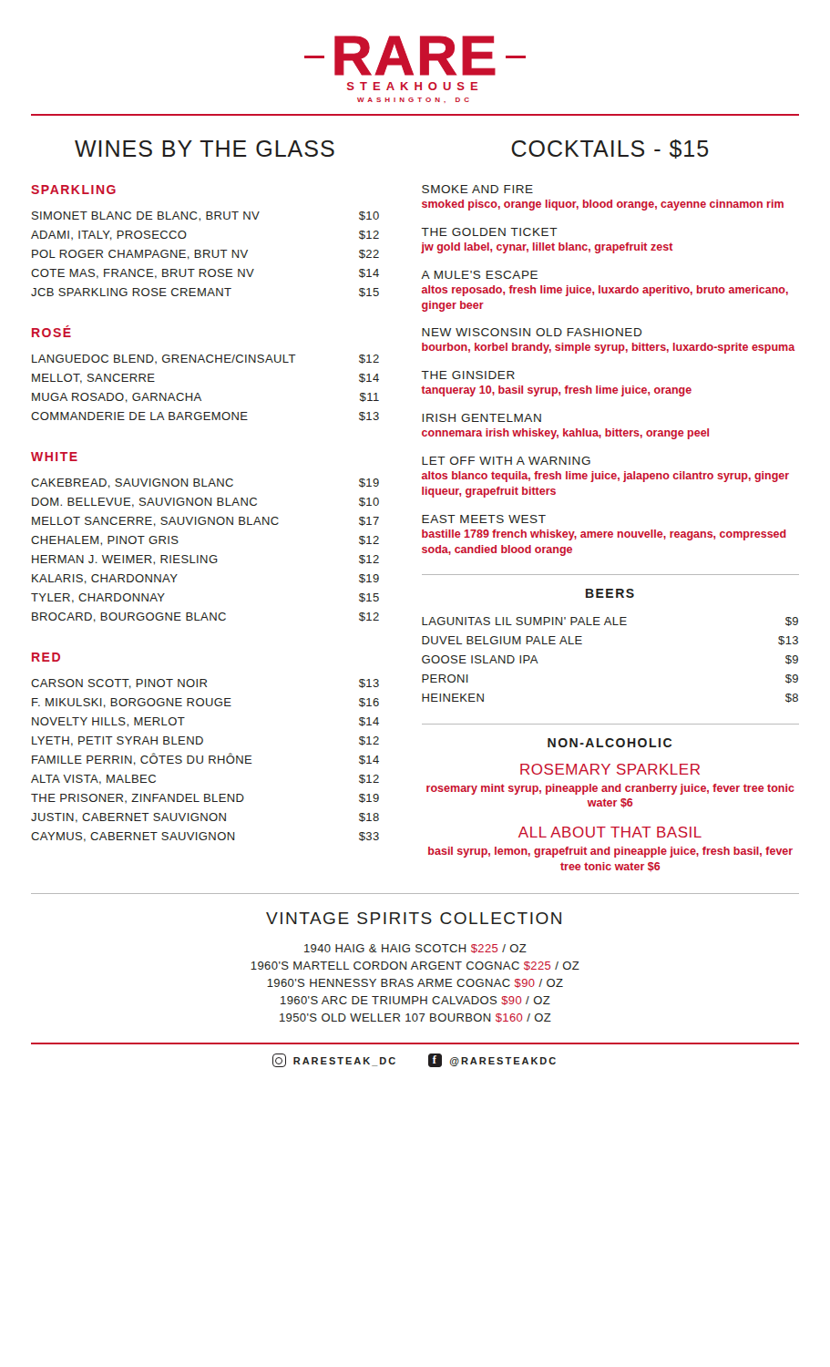RARE STEAKHOUSE WASHINGTON, DC
WINES BY THE GLASS
SPARKLING
Simonet Blanc de Blanc, Brut NV$10
Adami, Italy, Prosecco$12
Pol Roger Champagne, Brut NV$22
Cote Mas, France, Brut Rose NV$14
JCB Sparkling Rose Cremant$15
ROSÉ
Languedoc Blend, Grenache/Cinsault$12
Mellot, Sancerre$14
Muga Rosado, Garnacha$11
Commanderie de la Bargemone$13
WHITE
Cakebread, Sauvignon Blanc$19
Dom. Bellevue, Sauvignon Blanc$10
Mellot Sancerre, Sauvignon Blanc$17
Chehalem, Pinot Gris$12
Herman J. Weimer, Riesling$12
Kalaris, Chardonnay$19
Tyler, Chardonnay$15
Brocard, Bourgogne Blanc$12
RED
Carson Scott, Pinot Noir$13
F. Mikulski, Borgogne Rouge$16
Novelty Hills, Merlot$14
Lyeth, Petit Syrah Blend$12
Famille Perrin, Côtes du Rhône$14
Alta Vista, Malbec$12
The Prisoner, Zinfandel Blend$19
Justin, Cabernet Sauvignon$18
Caymus, Cabernet Sauvignon$33
COCKTAILS - $15
Smoke and Fire
smoked pisco, orange liquor, blood orange, cayenne cinnamon rim
The Golden Ticket
jw gold label, cynar, lillet blanc, grapefruit zest
A Mule's Escape
altos reposado, fresh lime juice, luxardo aperitivo, bruto americano, ginger beer
New Wisconsin Old Fashioned
bourbon, korbel brandy, simple syrup, bitters, luxardo-sprite espuma
The Ginsider
tanqueray 10, basil syrup, fresh lime juice, orange
Irish Gentelman
connemara irish whiskey, kahlua, bitters, orange peel
Let Off With a Warning
altos blanco tequila, fresh lime juice, jalapeno cilantro syrup, ginger liqueur, grapefruit bitters
East Meets West
bastille 1789 french whiskey, amere nouvelle, reagans, compressed soda, candied blood orange
BEERS
Lagunitas Lil Sumpin' Pale Ale$9
Duvel Belgium Pale Ale$13
Goose Island IPA$9
Peroni$9
Heineken$8
NON-ALCOHOLIC
Rosemary Sparkler
rosemary mint syrup, pineapple and cranberry juice, fever tree tonic water $6
All About That Basil
basil syrup, lemon, grapefruit and pineapple juice, fresh basil, fever tree tonic water $6
VINTAGE SPIRITS COLLECTION
1940 Haig & Haig Scotch $225 / oz
1960's Martell Cordon Argent Cognac $225 / oz
1960's Hennessy Bras Arme Cognac $90 / oz
1960's Arc de Triumph Calvados $90 / oz
1950's Old Weller 107 Bourbon $160 / oz
RARESTEAK_DC @RARESTEAKDC